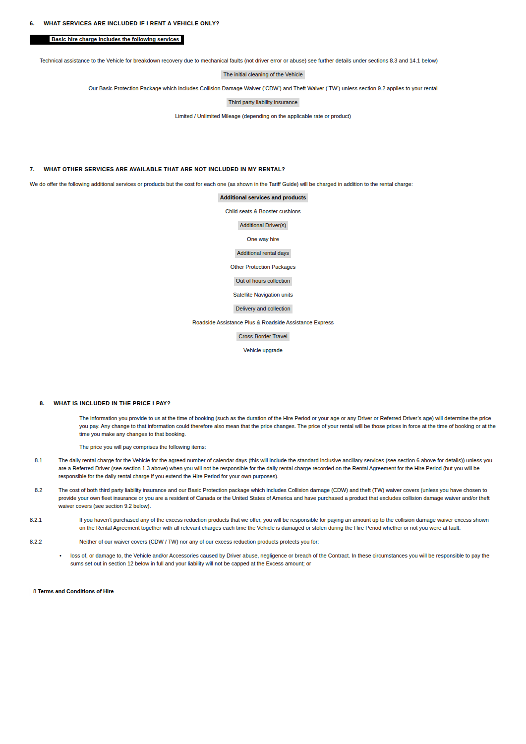6. WHAT SERVICES ARE INCLUDED IF I RENT A VEHICLE ONLY?
Basic hire charge includes the following services
Technical assistance to the Vehicle for breakdown recovery due to mechanical faults (not driver error or abuse) see further details under sections 8.3 and 14.1 below)
The initial cleaning of the Vehicle
Our Basic Protection Package which includes Collision Damage Waiver (‘CDW’) and Theft Waiver (‘TW’) unless section 9.2 applies to your rental
Third party liability insurance
Limited / Unlimited Mileage (depending on the applicable rate or product)
7. WHAT OTHER SERVICES ARE AVAILABLE THAT ARE NOT INCLUDED IN MY RENTAL?
We do offer the following additional services or products but the cost for each one (as shown in the Tariff Guide) will be charged in addition to the rental charge:
Additional services and products
Child seats & Booster cushions
Additional Driver(s)
One way hire
Additional rental days
Other Protection Packages
Out of hours collection
Satellite Navigation units
Delivery and collection
Roadside Assistance Plus & Roadside Assistance Express
Cross-Border Travel
Vehicle upgrade
8. WHAT IS INCLUDED IN THE PRICE I PAY?
The information you provide to us at the time of booking (such as the duration of the Hire Period or your age or any Driver or Referred Driver’s age) will determine the price you pay. Any change to that information could therefore also mean that the price changes. The price of your rental will be those prices in force at the time of booking or at the time you make any changes to that booking.
The price you will pay comprises the following items:
8.1 The daily rental charge for the Vehicle for the agreed number of calendar days (this will include the standard inclusive ancillary services (see section 6 above for details)) unless you are a Referred Driver (see section 1.3 above) when you will not be responsible for the daily rental charge recorded on the Rental Agreement for the Hire Period (but you will be responsible for the daily rental charge if you extend the Hire Period for your own purposes).
8.2 The cost of both third party liability insurance and our Basic Protection package which includes Collision damage (CDW) and theft (TW) waiver covers (unless you have chosen to provide your own fleet insurance or you are a resident of Canada or the United States of America and have purchased a product that excludes collision damage waiver and/or theft waiver covers (see section 9.2 below).
8.2.1 If you haven’t purchased any of the excess reduction products that we offer, you will be responsible for paying an amount up to the collision damage waiver excess shown on the Rental Agreement together with all relevant charges each time the Vehicle is damaged or stolen during the Hire Period whether or not you were at fault.
8.2.2 Neither of our waiver covers (CDW / TW) nor any of our excess reduction products protects you for:
• loss of, or damage to, the Vehicle and/or Accessories caused by Driver abuse, negligence or breach of the Contract. In these circumstances you will be responsible to pay the sums set out in section 12 below in full and your liability will not be capped at the Excess amount; or
8 Terms and Conditions of Hire